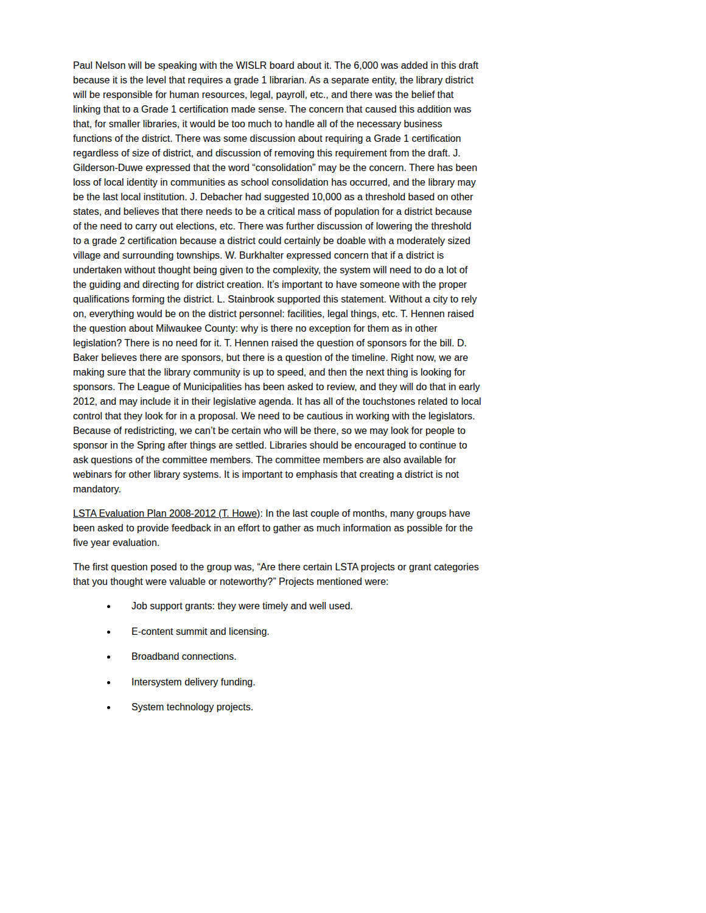Paul Nelson will be speaking with the WISLR board about it. The 6,000 was added in this draft because it is the level that requires a grade 1 librarian. As a separate entity, the library district will be responsible for human resources, legal, payroll, etc., and there was the belief that linking that to a Grade 1 certification made sense. The concern that caused this addition was that, for smaller libraries, it would be too much to handle all of the necessary business functions of the district. There was some discussion about requiring a Grade 1 certification regardless of size of district, and discussion of removing this requirement from the draft. J. Gilderson-Duwe expressed that the word “consolidation” may be the concern. There has been loss of local identity in communities as school consolidation has occurred, and the library may be the last local institution. J. Debacher had suggested 10,000 as a threshold based on other states, and believes that there needs to be a critical mass of population for a district because of the need to carry out elections, etc. There was further discussion of lowering the threshold to a grade 2 certification because a district could certainly be doable with a moderately sized village and surrounding townships. W. Burkhalter expressed concern that if a district is undertaken without thought being given to the complexity, the system will need to do a lot of the guiding and directing for district creation. It’s important to have someone with the proper qualifications forming the district. L. Stainbrook supported this statement. Without a city to rely on, everything would be on the district personnel: facilities, legal things, etc. T. Hennen raised the question about Milwaukee County: why is there no exception for them as in other legislation? There is no need for it. T. Hennen raised the question of sponsors for the bill. D. Baker believes there are sponsors, but there is a question of the timeline. Right now, we are making sure that the library community is up to speed, and then the next thing is looking for sponsors. The League of Municipalities has been asked to review, and they will do that in early 2012, and may include it in their legislative agenda. It has all of the touchstones related to local control that they look for in a proposal. We need to be cautious in working with the legislators. Because of redistricting, we can’t be certain who will be there, so we may look for people to sponsor in the Spring after things are settled. Libraries should be encouraged to continue to ask questions of the committee members. The committee members are also available for webinars for other library systems. It is important to emphasis that creating a district is not mandatory.
LSTA Evaluation Plan 2008-2012 (T. Howe): In the last couple of months, many groups have been asked to provide feedback in an effort to gather as much information as possible for the five year evaluation.
The first question posed to the group was, “Are there certain LSTA projects or grant categories that you thought were valuable or noteworthy?” Projects mentioned were:
Job support grants: they were timely and well used.
E-content summit and licensing.
Broadband connections.
Intersystem delivery funding.
System technology projects.